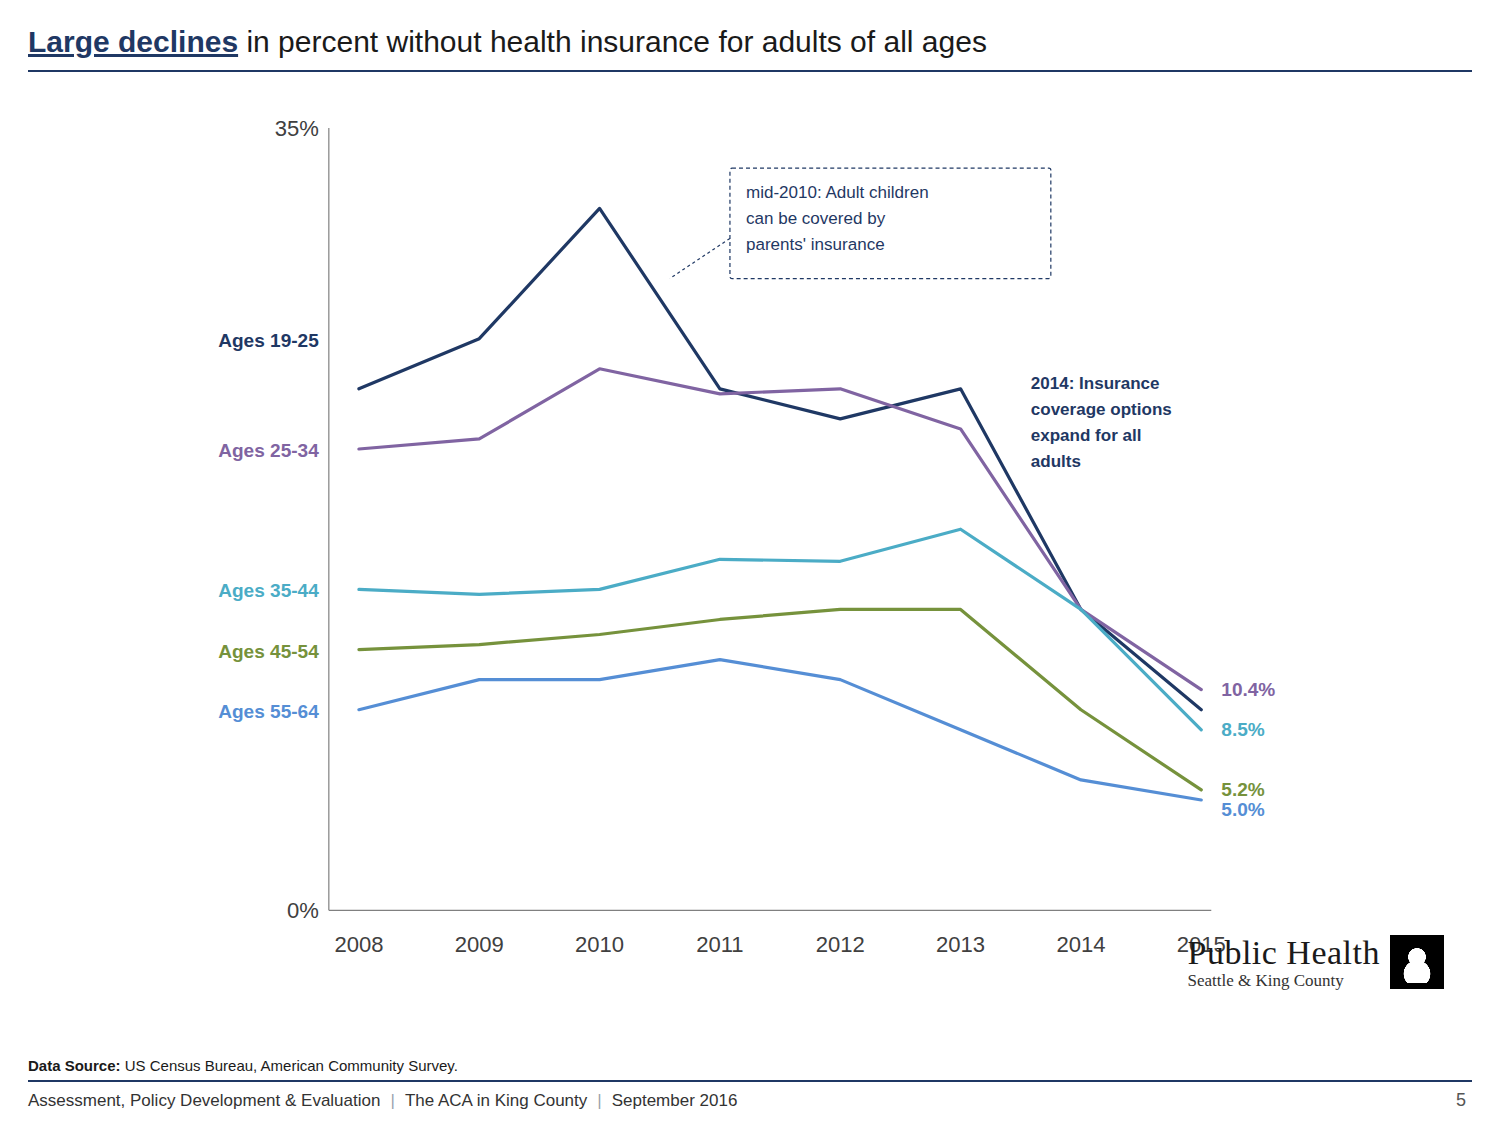Large declines in percent without health insurance for adults of all ages
Percent of adults without health insurance by age group, King County, 2008–2015 Line chart showing five age groups (19–25, 25–34, 35–44, 45–54, 55–64). All groups decline after 2013, with 2015 values: ages 25–34 at 10.4 percent, ages 35–44 at 8.5 percent, ages 45–54 at 5.2 percent, ages 55–64 at 5.0 percent. Annotations note mid-2010 adult children can be covered by parents' insurance, and 2014 insurance coverage options expand for all adults. 35% 0% 2008 2009 2010 2011 2012 2013 2014 2015 Ages 19-25 Ages 25-34 10.4% Ages 35-44 8.5% Ages 45-54 5.2% Ages 55-64 5.0% mid-2010: Adult children can be covered by parents' insurance 2014: Insurance coverage options expand for all adults
Public Health
Seattle & King County
Data Source: US Census Bureau, American Community Survey.
Assessment, Policy Development & Evaluation | The ACA in King County | September 2016
5